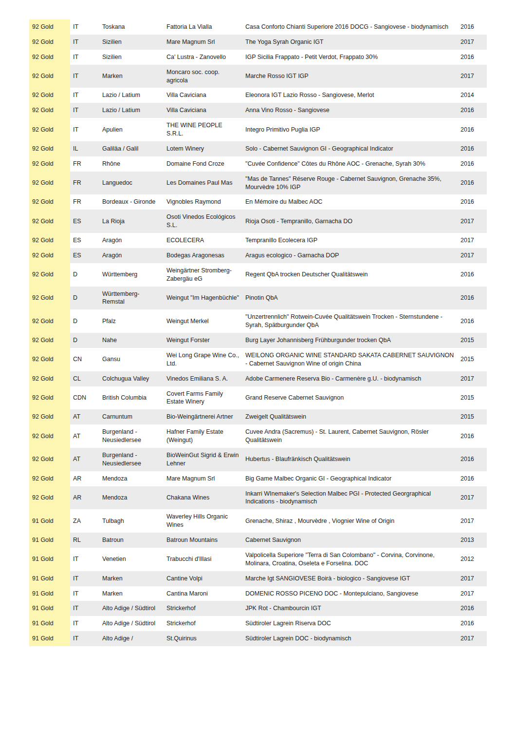| 92 Gold | IT | Toskana | Fattoria La Vialla | Casa Conforto Chianti Superiore 2016 DOCG - Sangiovese - biodynamisch | 2016 |
| 92 Gold | IT | Sizilien | Mare Magnum Srl | The Yoga Syrah Organic IGT | 2017 |
| 92 Gold | IT | Sizilien | Ca' Lustra - Zanovello | IGP Sicilia Frappato - Petit Verdot, Frappato 30% | 2016 |
| 92 Gold | IT | Marken | Moncaro soc. coop. agricola | Marche Rosso IGT IGP | 2017 |
| 92 Gold | IT | Lazio / Latium | Villa Caviciana | Eleonora IGT Lazio Rosso - Sangiovese, Merlot | 2014 |
| 92 Gold | IT | Lazio / Latium | Villa Caviciana | Anna Vino Rosso - Sangiovese | 2016 |
| 92 Gold | IT | Apulien | THE WINE PEOPLE S.R.L. | Integro Primitivo Puglia IGP | 2016 |
| 92 Gold | IL | Galiläa / Galil | Lotem Winery | Solo - Cabernet Sauvignon GI - Geographical Indicator | 2016 |
| 92 Gold | FR | Rhône | Domaine Fond Croze | "Cuvée Confidence" Côtes du Rhône AOC - Grenache, Syrah 30% | 2016 |
| 92 Gold | FR | Languedoc | Les Domaines Paul Mas | "Mas de Tannes" Réserve Rouge - Cabernet Sauvignon, Grenache 35%, Mourvèdre 10% IGP | 2016 |
| 92 Gold | FR | Bordeaux - Gironde | Vignobles Raymond | En Mémoire du Malbec AOC | 2016 |
| 92 Gold | ES | La Rioja | Osoti Vinedos Ecológicos S.L. | Rioja Osoti - Tempranillo, Garnacha DO | 2017 |
| 92 Gold | ES | Aragón | ECOLECERA | Tempranillo Ecolecera IGP | 2017 |
| 92 Gold | ES | Aragón | Bodegas Aragonesas | Aragus ecologico - Garnacha DOP | 2017 |
| 92 Gold | D | Württemberg | Weingärtner Stromberg-Zabergäu eG | Regent QbA trocken Deutscher Qualitätswein | 2016 |
| 92 Gold | D | Württemberg-Remstal | Weingut "Im Hagenbüchle" | Pinotin QbA | 2016 |
| 92 Gold | D | Pfalz | Weingut Merkel | "Unzertrennlich" Rotwein-Cuvée Qualitätswein Trocken - Sternstundene - Syrah, Spätburgunder QbA | 2016 |
| 92 Gold | D | Nahe | Weingut Forster | Burg Layer Johannisberg Frühburgunder trocken QbA | 2015 |
| 92 Gold | CN | Gansu | Wei Long Grape Wine Co., Ltd. | WEILONG ORGANIC WINE STANDARD SAKATA CABERNET SAUVIGNON - Cabernet Sauvignon Wine of origin China | 2015 |
| 92 Gold | CL | Colchugua Valley | Vinedos Emiliana S. A. | Adobe Carmenere Reserva Bio - Carmenère g.U. - biodynamisch | 2017 |
| 92 Gold | CDN | British Columbia | Covert Farms Family Estate Winery | Grand Reserve Cabernet Sauvignon | 2015 |
| 92 Gold | AT | Carnuntum | Bio-Weingärtnerei Artner | Zweigelt Qualitätswein | 2015 |
| 92 Gold | AT | Burgenland - Neusiedlersee | Hafner Family Estate (Weingut) | Cuvee Andra (Sacremus) - St. Laurent, Cabernet Sauvignon, Rösler Qualitätswein | 2016 |
| 92 Gold | AT | Burgenland - Neusiedlersee | BioWeinGut Sigrid & Erwin Lehner | Hubertus - Blaufränkisch Qualitätswein | 2016 |
| 92 Gold | AR | Mendoza | Mare Magnum Srl | Big Game Malbec Organic GI - Geographical Indicator | 2016 |
| 92 Gold | AR | Mendoza | Chakana Wines | Inkarri WInemaker's Selection Malbec PGI - Protected Georgraphical Indications - biodynamisch | 2017 |
| 91 Gold | ZA | Tulbagh | Waverley Hills Organic Wines | Grenache, Shiraz , Mourvèdre , Viognier Wine of Origin | 2017 |
| 91 Gold | RL | Batroun | Batroun Mountains | Cabernet Sauvignon | 2013 |
| 91 Gold | IT | Venetien | Trabucchi d'Illasi | Valpolicella Superiore "Terra di San Colombano" - Corvina, Corvinone, Molinara, Croatina, Oseleta e Forselina. DOC | 2012 |
| 91 Gold | IT | Marken | Cantine Volpi | Marche Igt SANGIOVESE Boirà - biologico - Sangiovese IGT | 2017 |
| 91 Gold | IT | Marken | Cantina Maroni | DOMENIC ROSSO PICENO DOC - Montepulciano, Sangiovese | 2017 |
| 91 Gold | IT | Alto Adige / Südtirol | Strickerhof | JPK Rot - Chambourcin IGT | 2016 |
| 91 Gold | IT | Alto Adige / Südtirol | Strickerhof | Südtiroler Lagrein Riserva DOC | 2016 |
| 91 Gold | IT | Alto Adige / | St.Quirinus | Südtiroler Lagrein DOC - biodynamisch | 2017 |